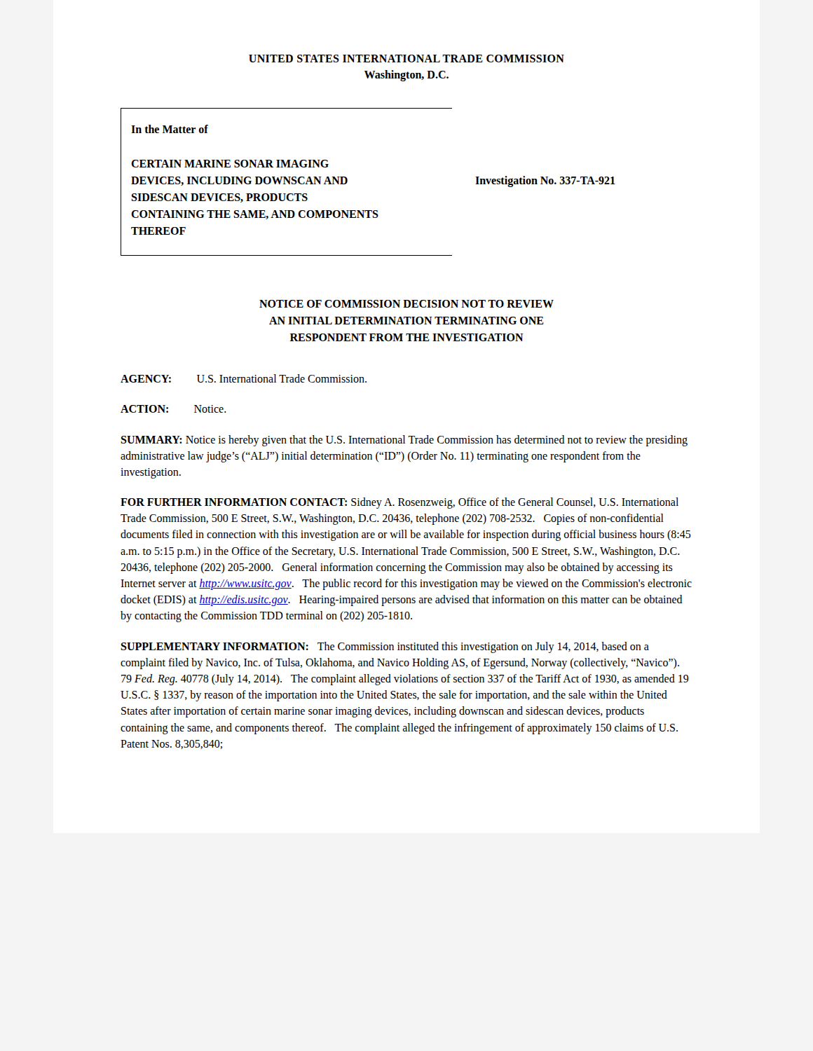UNITED STATES INTERNATIONAL TRADE COMMISSION
Washington, D.C.
In the Matter of
CERTAIN MARINE SONAR IMAGING
DEVICES, INCLUDING DOWNSCAN AND
SIDESCAN DEVICES, PRODUCTS
CONTAINING THE SAME, AND COMPONENTS
THEREOF
Investigation No. 337-TA-921
Notice of Commission Decision Not to Review
an Initial Determination Terminating One
Respondent from the Investigation
AGENCY: U.S. International Trade Commission.
ACTION: Notice.
SUMMARY: Notice is hereby given that the U.S. International Trade Commission has determined not to review the presiding administrative law judge’s (“ALJ”) initial determination (“ID”) (Order No. 11) terminating one respondent from the investigation.
FOR FURTHER INFORMATION CONTACT: Sidney A. Rosenzweig, Office of the General Counsel, U.S. International Trade Commission, 500 E Street, S.W., Washington, D.C. 20436, telephone (202) 708-2532. Copies of non-confidential documents filed in connection with this investigation are or will be available for inspection during official business hours (8:45 a.m. to 5:15 p.m.) in the Office of the Secretary, U.S. International Trade Commission, 500 E Street, S.W., Washington, D.C. 20436, telephone (202) 205-2000. General information concerning the Commission may also be obtained by accessing its Internet server at http://www.usitc.gov. The public record for this investigation may be viewed on the Commission's electronic docket (EDIS) at http://edis.usitc.gov. Hearing-impaired persons are advised that information on this matter can be obtained by contacting the Commission TDD terminal on (202) 205-1810.
SUPPLEMENTARY INFORMATION: The Commission instituted this investigation on July 14, 2014, based on a complaint filed by Navico, Inc. of Tulsa, Oklahoma, and Navico Holding AS, of Egersund, Norway (collectively, “Navico”). 79 Fed. Reg. 40778 (July 14, 2014). The complaint alleged violations of section 337 of the Tariff Act of 1930, as amended 19 U.S.C. § 1337, by reason of the importation into the United States, the sale for importation, and the sale within the United States after importation of certain marine sonar imaging devices, including downscan and sidescan devices, products containing the same, and components thereof. The complaint alleged the infringement of approximately 150 claims of U.S. Patent Nos. 8,305,840;